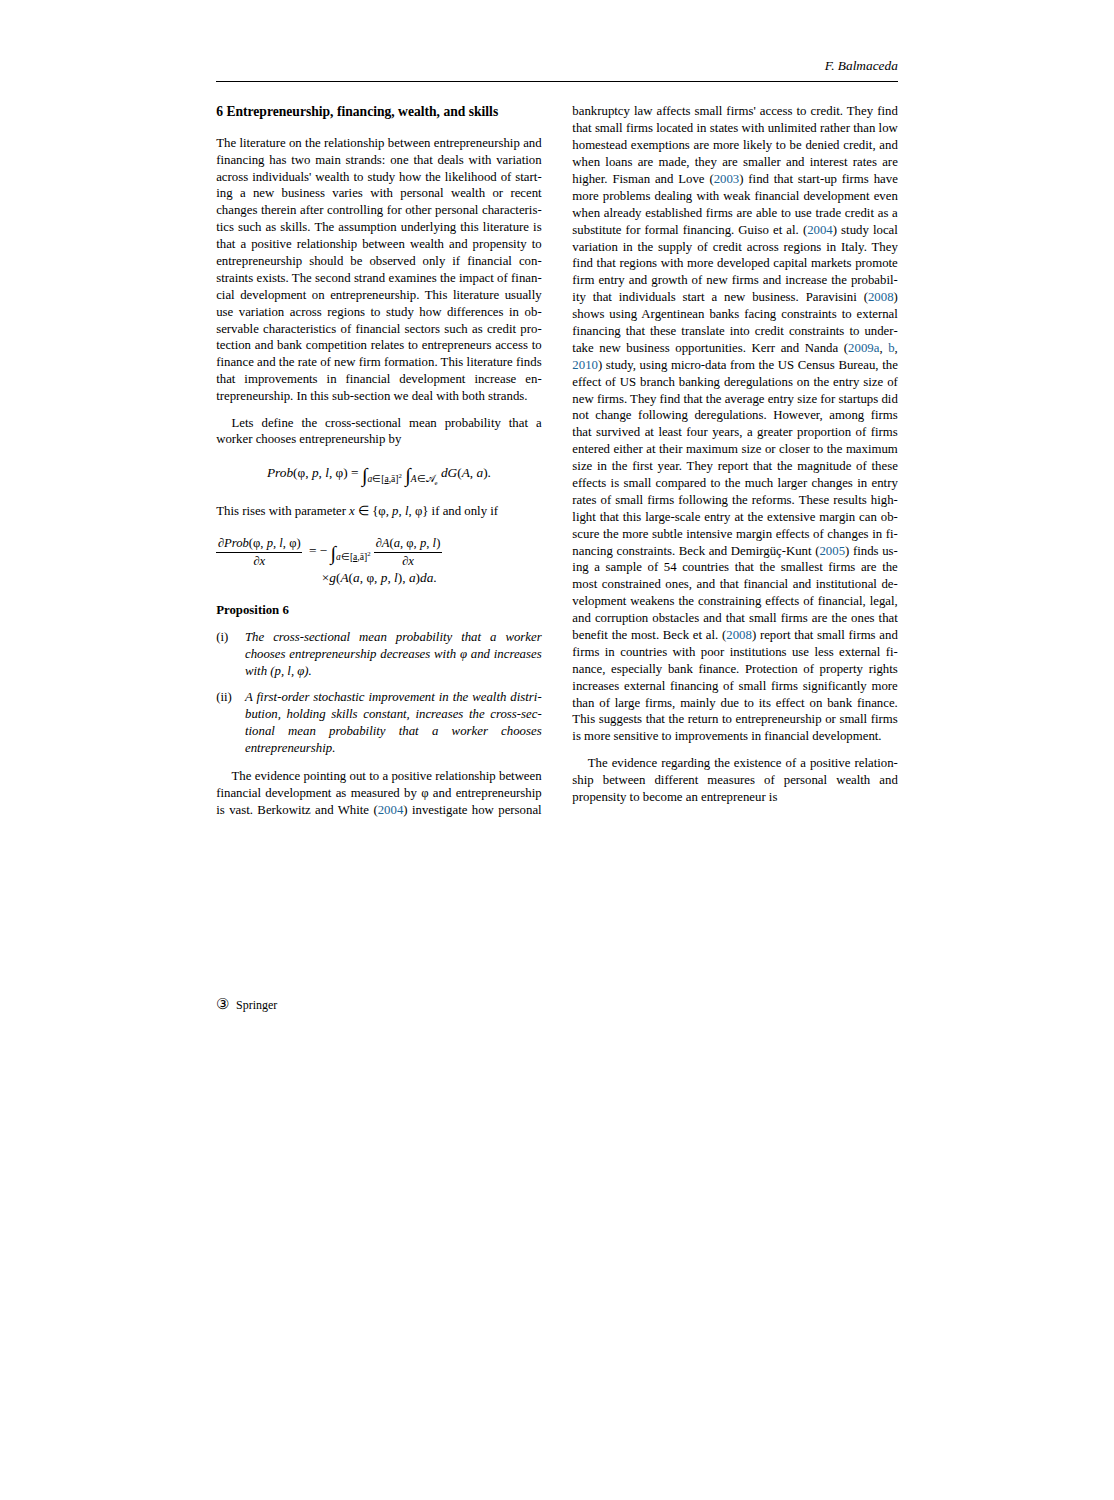F. Balmaceda
6 Entrepreneurship, financing, wealth, and skills
The literature on the relationship between entrepreneurship and financing has two main strands: one that deals with variation across individuals' wealth to study how the likelihood of starting a new business varies with personal wealth or recent changes therein after controlling for other personal characteristics such as skills. The assumption underlying this literature is that a positive relationship between wealth and propensity to entrepreneurship should be observed only if financial constraints exists. The second strand examines the impact of financial development on entrepreneurship. This literature usually use variation across regions to study how differences in observable characteristics of financial sectors such as credit protection and bank competition relates to entrepreneurs access to finance and the rate of new firm formation. This literature finds that improvements in financial development increase entrepreneurship. In this sub-section we deal with both strands.
Lets define the cross-sectional mean probability that a worker chooses entrepreneurship by
Prob(φ, p, l, φ) = ∫a∈[a,ā]2 ∫A∈𝒜e dG(A, a).
This rises with parameter x ∈ {φ, p, l, φ} if and only if
∂Prob(φ, p, l, φ)∂x = − ∫a∈[a,ā]2 ∂A(a, φ, p, l)∂x
×g(A(a, φ, p, l), a)da.
Proposition 6
(i) The cross-sectional mean probability that a worker chooses entrepreneurship decreases with φ and increases with (p, l, φ).
(ii) A first-order stochastic improvement in the wealth distribution, holding skills constant, increases the cross-sectional mean probability that a worker chooses entrepreneurship.
The evidence pointing out to a positive relationship between financial development as measured by φ and entrepreneurship is vast. Berkowitz and White (2004) investigate how personal bankruptcy law affects small firms' access to credit. They find that small firms located in states with unlimited rather than low homestead exemptions are more likely to be denied credit, and when loans are made, they are smaller and interest rates are higher. Fisman and Love (2003) find that start-up firms have more problems dealing with weak financial development even when already established firms are able to use trade credit as a substitute for formal financing. Guiso et al. (2004) study local variation in the supply of credit across regions in Italy. They find that regions with more developed capital markets promote firm entry and growth of new firms and increase the probability that individuals start a new business. Paravisini (2008) shows using Argentinean banks facing constraints to external financing that these translate into credit constraints to undertake new business opportunities. Kerr and Nanda (2009a, b, 2010) study, using micro-data from the US Census Bureau, the effect of US branch banking deregulations on the entry size of new firms. They find that the average entry size for startups did not change following deregulations. However, among firms that survived at least four years, a greater proportion of firms entered either at their maximum size or closer to the maximum size in the first year. They report that the magnitude of these effects is small compared to the much larger changes in entry rates of small firms following the reforms. These results highlight that this large-scale entry at the extensive margin can obscure the more subtle intensive margin effects of changes in financing constraints. Beck and Demirgüç-Kunt (2005) finds using a sample of 54 countries that the smallest firms are the most constrained ones, and that financial and institutional development weakens the constraining effects of financial, legal, and corruption obstacles and that small firms are the ones that benefit the most. Beck et al. (2008) report that small firms and firms in countries with poor institutions use less external finance, especially bank finance. Protection of property rights increases external financing of small firms significantly more than of large firms, mainly due to its effect on bank finance. This suggests that the return to entrepreneurship or small firms is more sensitive to improvements in financial development.
The evidence regarding the existence of a positive relationship between different measures of personal wealth and propensity to become an entrepreneur is
③ Springer